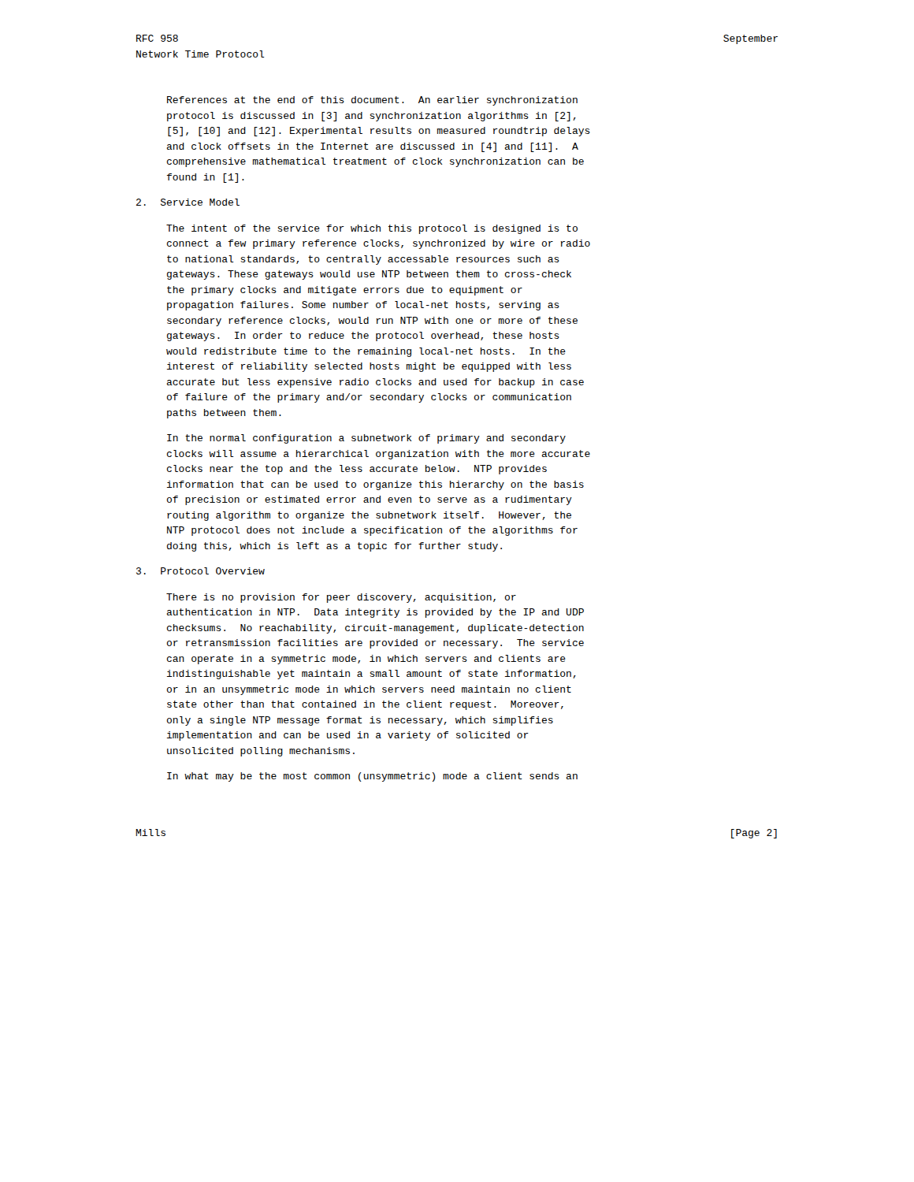RFC 958
Network Time Protocol
September
References at the end of this document. An earlier synchronization protocol is discussed in [3] and synchronization algorithms in [2], [5], [10] and [12]. Experimental results on measured roundtrip delays and clock offsets in the Internet are discussed in [4] and [11]. A comprehensive mathematical treatment of clock synchronization can be found in [1].
2. Service Model
The intent of the service for which this protocol is designed is to connect a few primary reference clocks, synchronized by wire or radio to national standards, to centrally accessable resources such as gateways. These gateways would use NTP between them to cross-check the primary clocks and mitigate errors due to equipment or propagation failures. Some number of local-net hosts, serving as secondary reference clocks, would run NTP with one or more of these gateways. In order to reduce the protocol overhead, these hosts would redistribute time to the remaining local-net hosts. In the interest of reliability selected hosts might be equipped with less accurate but less expensive radio clocks and used for backup in case of failure of the primary and/or secondary clocks or communication paths between them.
In the normal configuration a subnetwork of primary and secondary clocks will assume a hierarchical organization with the more accurate clocks near the top and the less accurate below. NTP provides information that can be used to organize this hierarchy on the basis of precision or estimated error and even to serve as a rudimentary routing algorithm to organize the subnetwork itself. However, the NTP protocol does not include a specification of the algorithms for doing this, which is left as a topic for further study.
3. Protocol Overview
There is no provision for peer discovery, acquisition, or authentication in NTP. Data integrity is provided by the IP and UDP checksums. No reachability, circuit-management, duplicate-detection or retransmission facilities are provided or necessary. The service can operate in a symmetric mode, in which servers and clients are indistinguishable yet maintain a small amount of state information, or in an unsymmetric mode in which servers need maintain no client state other than that contained in the client request. Moreover, only a single NTP message format is necessary, which simplifies implementation and can be used in a variety of solicited or unsolicited polling mechanisms.
In what may be the most common (unsymmetric) mode a client sends an
Mills
[Page 2]